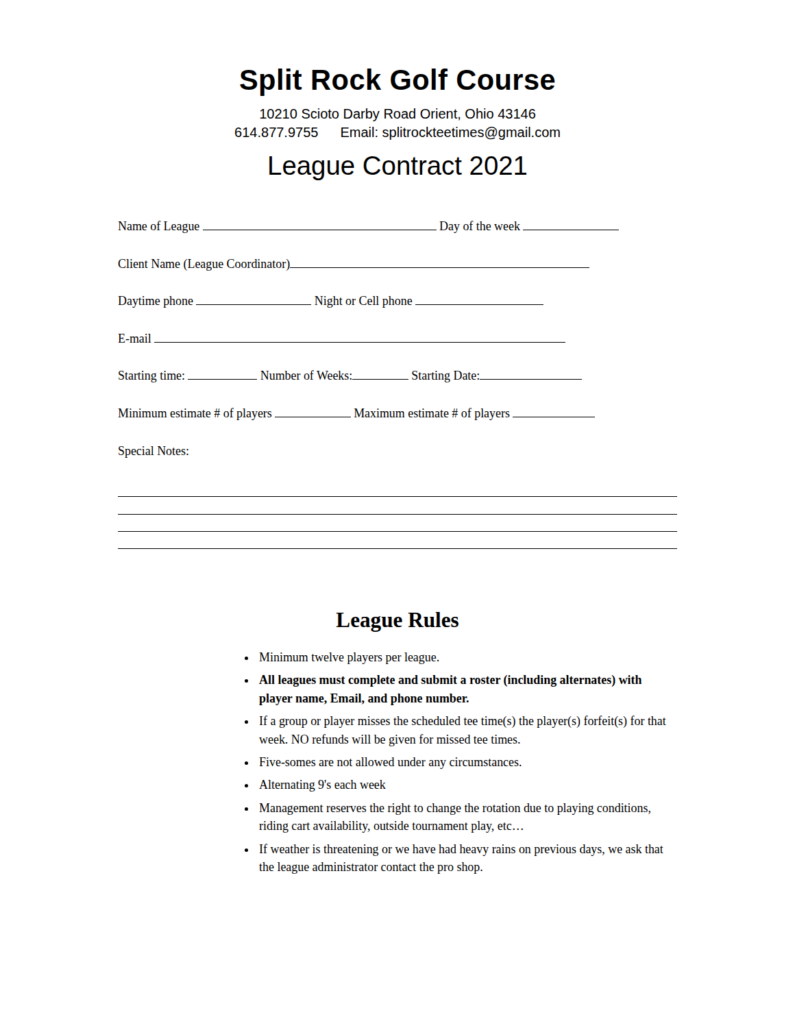Split Rock Golf Course
10210 Scioto Darby Road Orient, Ohio 43146
614.877.9755 Email: splitrockteetimes@gmail.com
League Contract 2021
Name of League Day of the week
Client Name (League Coordinator)
Daytime phone Night or Cell phone
E-mail
Starting time: Number of Weeks: Starting Date:
Minimum estimate # of players Maximum estimate # of players
Special Notes:
League Rules
Minimum twelve players per league.
All leagues must complete and submit a roster (including alternates) with player name, Email, and phone number.
If a group or player misses the scheduled tee time(s) the player(s) forfeit(s) for that week. NO refunds will be given for missed tee times.
Five-somes are not allowed under any circumstances.
Alternating 9's each week
Management reserves the right to change the rotation due to playing conditions, riding cart availability, outside tournament play, etc…
If weather is threatening or we have had heavy rains on previous days, we ask that the league administrator contact the pro shop.